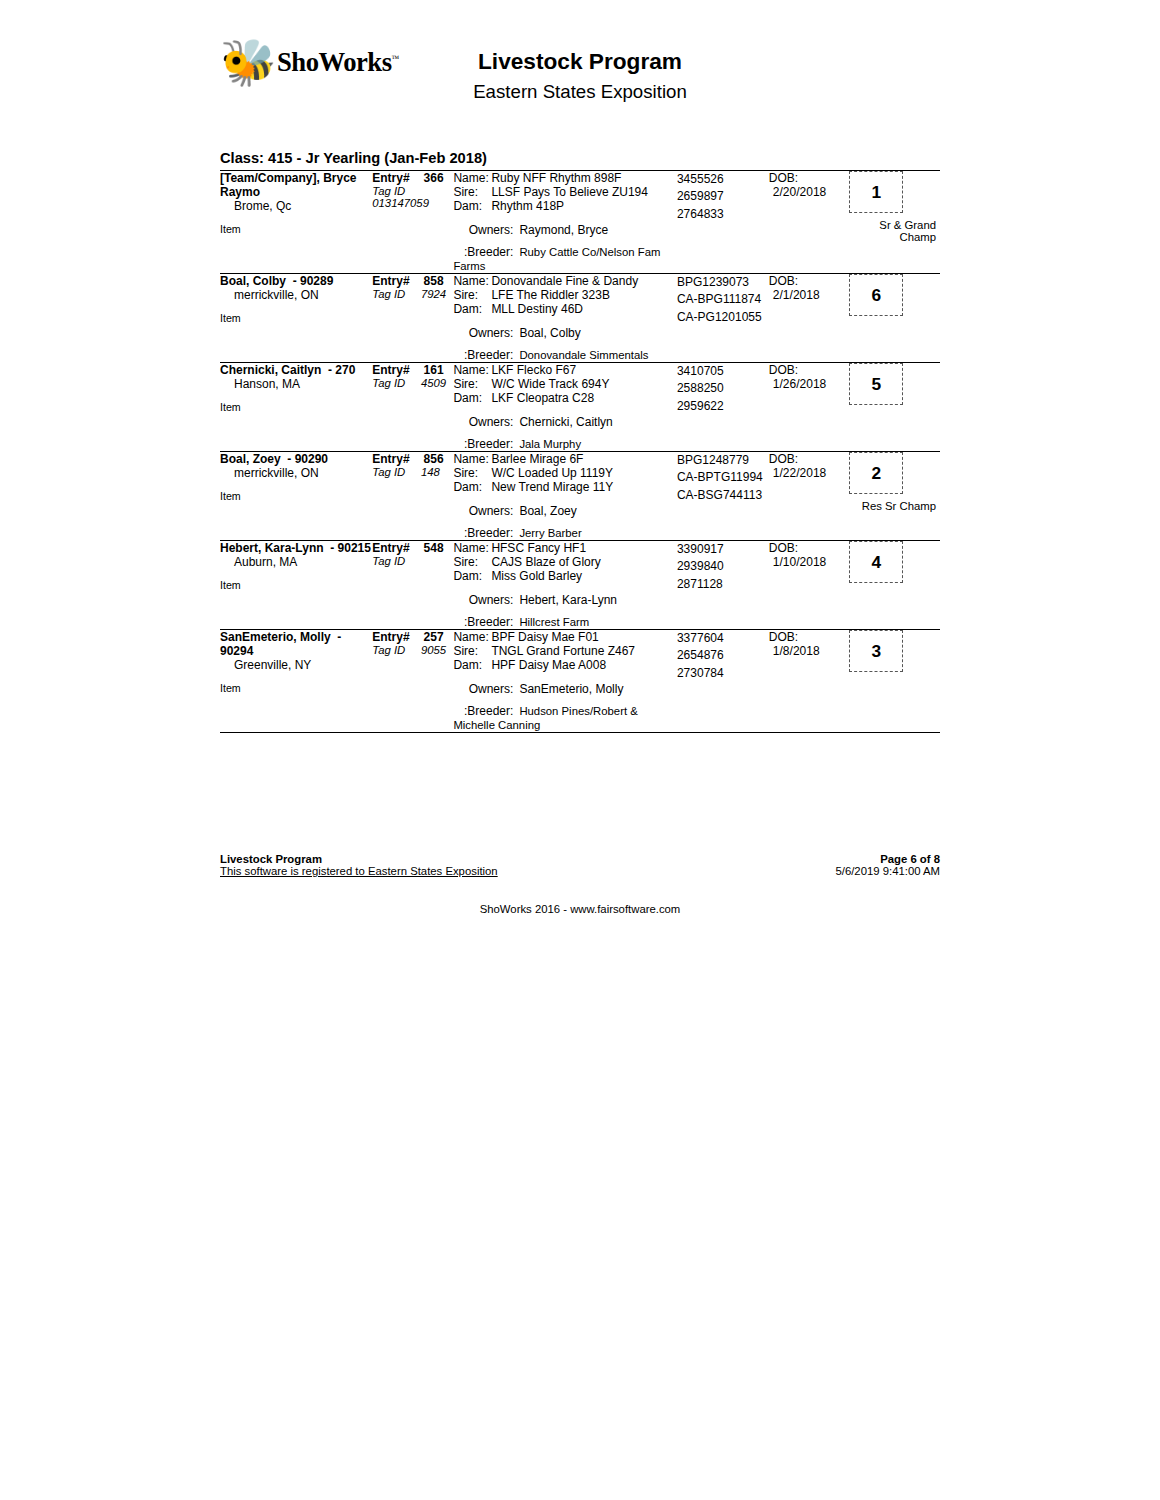🐝ShoWorks™
Livestock Program
Eastern States Exposition
Class: 415 - Jr Yearling (Jan-Feb 2018)
| [Team/Company], Bryce Raymo Brome, Qc Item | Entry# 366 Tag ID 013147059 | Name: Ruby NFF Rhythm 898F Sire: LLSF Pays To Believe ZU194 Dam: Rhythm 418P Owners: Raymond, Bryce :Breeder: Ruby Cattle Co/Nelson Fam Farms | 3455526 2659897 2764833 | DOB: 2/20/2018 | 1 Sr & Grand Champ |
| Boal, Colby - 90289 merrickville, ON Item | Entry# 858 Tag ID 7924 | Name: Donovandale Fine & Dandy Sire: LFE The Riddler 323B Dam: MLL Destiny 46D Owners: Boal, Colby :Breeder: Donovandale Simmentals | BPG1239073 CA-BPG111874 CA-PG1201055 | DOB: 2/1/2018 | 6 |
| Chernicki, Caitlyn - 270 Hanson, MA Item | Entry# 161 Tag ID 4509 | Name: LKF Flecko F67 Sire: W/C Wide Track 694Y Dam: LKF Cleopatra C28 Owners: Chernicki, Caitlyn :Breeder: Jala Murphy | 3410705 2588250 2959622 | DOB: 1/26/2018 | 5 |
| Boal, Zoey - 90290 merrickville, ON Item | Entry# 856 Tag ID 148 | Name: Barlee Mirage 6F Sire: W/C Loaded Up 1119Y Dam: New Trend Mirage 11Y Owners: Boal, Zoey :Breeder: Jerry Barber | BPG1248779 CA-BPTG11994 CA-BSG744113 | DOB: 1/22/2018 | 2 Res Sr Champ |
| Hebert, Kara-Lynn - 90215 Auburn, MA Item | Entry# 548 Tag ID | Name: HFSC Fancy HF1 Sire: CAJS Blaze of Glory Dam: Miss Gold Barley Owners: Hebert, Kara-Lynn :Breeder: Hillcrest Farm | 3390917 2939840 2871128 | DOB: 1/10/2018 | 4 |
| SanEmeterio, Molly - 90294 Greenville, NY Item | Entry# 257 Tag ID 9055 | Name: BPF Daisy Mae F01 Sire: TNGL Grand Fortune Z467 Dam: HPF Daisy Mae A008 Owners: SanEmeterio, Molly :Breeder: Hudson Pines/Robert & Michelle Canning | 3377604 2654876 2730784 | DOB: 1/8/2018 | 3 |
Livestock Program
This software is registered to Eastern States Exposition
Page 6 of 8
5/6/2019 9:41:00 AM
ShoWorks 2016 - www.fairsoftware.com